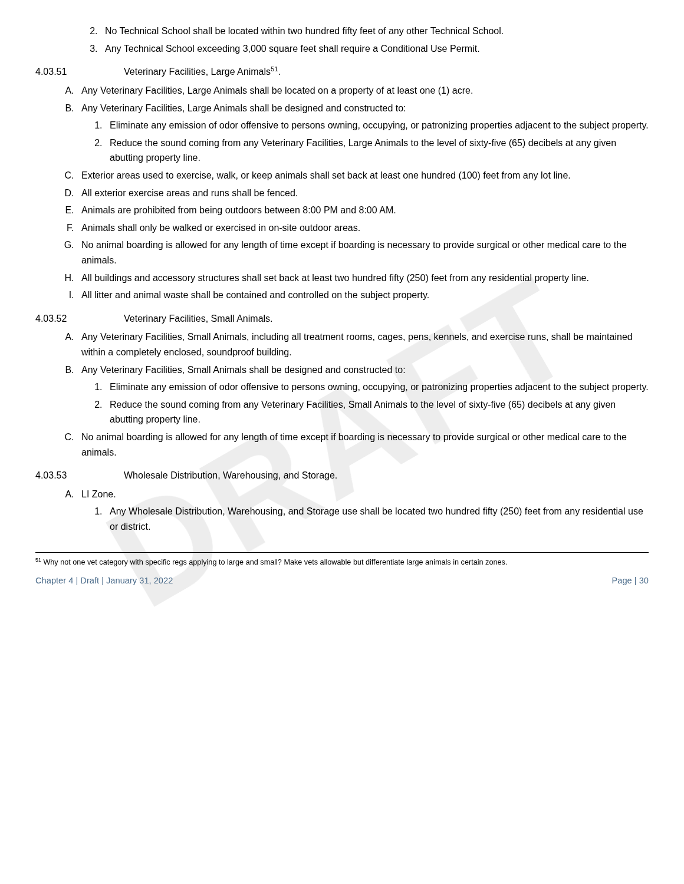DRAFT
No Technical School shall be located within two hundred fifty feet of any other Technical School.
Any Technical School exceeding 3,000 square feet shall require a Conditional Use Permit.
4.03.51 Veterinary Facilities, Large Animals51.
Any Veterinary Facilities, Large Animals shall be located on a property of at least one (1) acre.
Any Veterinary Facilities, Large Animals shall be designed and constructed to:
Eliminate any emission of odor offensive to persons owning, occupying, or patronizing properties adjacent to the subject property.
Reduce the sound coming from any Veterinary Facilities, Large Animals to the level of sixty-five (65) decibels at any given abutting property line.
Exterior areas used to exercise, walk, or keep animals shall set back at least one hundred (100) feet from any lot line.
All exterior exercise areas and runs shall be fenced.
Animals are prohibited from being outdoors between 8:00 PM and 8:00 AM.
Animals shall only be walked or exercised in on-site outdoor areas.
No animal boarding is allowed for any length of time except if boarding is necessary to provide surgical or other medical care to the animals.
All buildings and accessory structures shall set back at least two hundred fifty (250) feet from any residential property line.
All litter and animal waste shall be contained and controlled on the subject property.
4.03.52 Veterinary Facilities, Small Animals.
Any Veterinary Facilities, Small Animals, including all treatment rooms, cages, pens, kennels, and exercise runs, shall be maintained within a completely enclosed, soundproof building.
Any Veterinary Facilities, Small Animals shall be designed and constructed to:
Eliminate any emission of odor offensive to persons owning, occupying, or patronizing properties adjacent to the subject property.
Reduce the sound coming from any Veterinary Facilities, Small Animals to the level of sixty-five (65) decibels at any given abutting property line.
No animal boarding is allowed for any length of time except if boarding is necessary to provide surgical or other medical care to the animals.
4.03.53 Wholesale Distribution, Warehousing, and Storage.
LI Zone.
Any Wholesale Distribution, Warehousing, and Storage use shall be located two hundred fifty (250) feet from any residential use or district.
51 Why not one vet category with specific regs applying to large and small? Make vets allowable but differentiate large animals in certain zones.
Chapter 4 | Draft | January 31, 2022 Page | 30